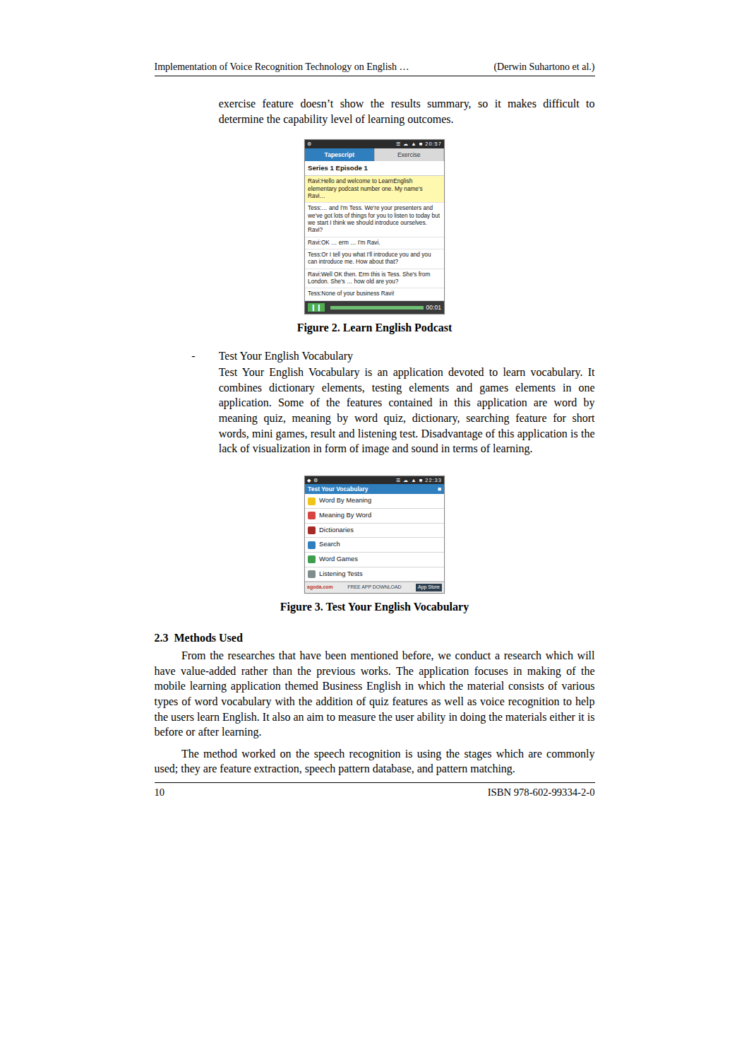Implementation of Voice Recognition Technology on English … (Derwin Suhartono et al.)
exercise feature doesn’t show the results summary, so it makes difficult to determine the capability level of learning outcomes.
⚙ ☰ ☁ ▲ ■ 20:57
Tapescript
Exercise
Series 1 Episode 1
Ravi:Hello and welcome to LearnEnglish elementary podcast number one. My name's Ravi…
Tess:… and I'm Tess. We're your presenters and we've got lots of things for you to listen to today but we start I think we should introduce ourselves. Ravi?
Ravi:OK … erm … I'm Ravi.
Tess:Or I tell you what I'll introduce you and you can introduce me. How about that?
Ravi:Well OK then. Erm this is Tess. She's from London. She's … how old are you?
Tess:None of your business Ravi!
❙❙ 00:01
Figure 2. Learn English Podcast
-
Test Your English Vocabulary
Test Your English Vocabulary is an application devoted to learn vocabulary. It combines dictionary elements, testing elements and games elements in one application. Some of the features contained in this application are word by meaning quiz, meaning by word quiz, dictionary, searching feature for short words, mini games, result and listening test. Disadvantage of this application is the lack of visualization in form of image and sound in terms of learning.
◆ ⚙ ☰ ☁ ▲ ■ 22:33
Test Your Vocabulary ■
Word By Meaning
Meaning By Word
Dictionaries
Search
Word Games
Listening Tests
agoda.com FREE APP DOWNLOAD App Store
Figure 3. Test Your English Vocabulary
2.3 Methods Used
From the researches that have been mentioned before, we conduct a research which will have value-added rather than the previous works. The application focuses in making of the mobile learning application themed Business English in which the material consists of various types of word vocabulary with the addition of quiz features as well as voice recognition to help the users learn English. It also an aim to measure the user ability in doing the materials either it is before or after learning.
The method worked on the speech recognition is using the stages which are commonly used; they are feature extraction, speech pattern database, and pattern matching.
10 ISBN 978-602-99334-2-0